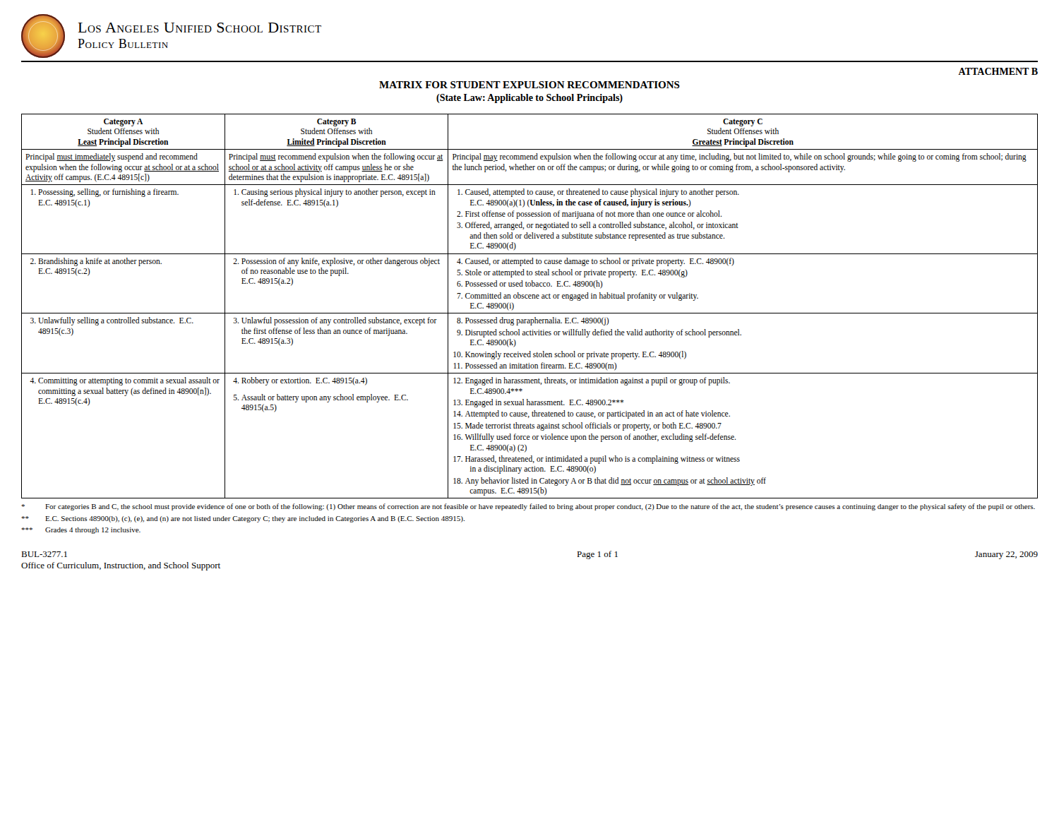Los Angeles Unified School District
Policy Bulletin
ATTACHMENT B
MATRIX FOR STUDENT EXPULSION RECOMMENDATIONS
(State Law: Applicable to School Principals)
| Category A Student Offenses with Least Principal Discretion | Category B Student Offenses with Limited Principal Discretion | Category C Student Offenses with Greatest Principal Discretion |
| --- | --- | --- |
| Principal must immediately suspend and recommend expulsion when the following occur at school or at a school Activity off campus. (E.C.4 48915[c]) | Principal must recommend expulsion when the following occur at school or at a school activity off campus unless he or she determines that the expulsion is inappropriate. E.C. 48915[a]) | Principal may recommend expulsion when the following occur at any time, including, but not limited to, while on school grounds; while going to or coming from school; during the lunch period, whether on or off the campus; or during, or while going to or coming from, a school-sponsored activity. |
| Possessing, selling, or furnishing a firearm. E.C. 48915(c.1) | Causing serious physical injury to another person, except in self-defense. E.C. 48915(a.1) | Caused, attempted to cause, or threatened to cause physical injury to another person. E.C. 48900(a)(1) ( Unless, in the case of caused, injury is serious. ) First offense of possession of marijuana of not more than one ounce or alcohol. Offered, arranged, or negotiated to sell a controlled substance, alcohol, or intoxicant and then sold or delivered a substitute substance represented as true substance. E.C. 48900(d) |
| Brandishing a knife at another person. E.C. 48915(c.2) | Possession of any knife, explosive, or other dangerous object of no reasonable use to the pupil. E.C. 48915(a.2) | Caused, or attempted to cause damage to school or private property. E.C. 48900(f) Stole or attempted to steal school or private property. E.C. 48900(g) Possessed or used tobacco. E.C. 48900(h) Committed an obscene act or engaged in habitual profanity or vulgarity. E.C. 48900(i) |
| Unlawfully selling a controlled substance. E.C. 48915(c.3) | Unlawful possession of any controlled substance, except for the first offense of less than an ounce of marijuana. E.C. 48915(a.3) | Possessed drug paraphernalia. E.C. 48900(j) Disrupted school activities or willfully defied the valid authority of school personnel. E.C. 48900(k) Knowingly received stolen school or private property. E.C. 48900(l) Possessed an imitation firearm. E.C. 48900(m) |
| Committing or attempting to commit a sexual assault or committing a sexual battery (as defined in 48900[n]). E.C. 48915(c.4) | Robbery or extortion. E.C. 48915(a.4) Assault or battery upon any school employee. E.C. 48915(a.5) | Engaged in harassment, threats, or intimidation against a pupil or group of pupils. E.C.48900.4*** Engaged in sexual harassment. E.C. 48900.2*** Attempted to cause, threatened to cause, or participated in an act of hate violence. Made terrorist threats against school officials or property, or both E.C. 48900.7 Willfully used force or violence upon the person of another, excluding self-defense. E.C. 48900(a) (2) Harassed, threatened, or intimidated a pupil who is a complaining witness or witness in a disciplinary action. E.C. 48900(o) Any behavior listed in Category A or B that did not occur on campus or at school activity off campus. E.C. 48915(b) |
| * | For categories B and C, the school must provide evidence of one or both of the following: (1) Other means of correction are not feasible or have repeatedly failed to bring about proper conduct, (2) Due to the nature of the act, the student’s presence causes a continuing danger to the physical safety of the pupil or others. |
| ** | E.C. Sections 48900(b), (c), (e), and (n) are not listed under Category C; they are included in Categories A and B (E.C. Section 48915). |
| *** | Grades 4 through 12 inclusive. |
BUL-3277.1
Office of Curriculum, Instruction, and School Support
Page 1 of 1
January 22, 2009